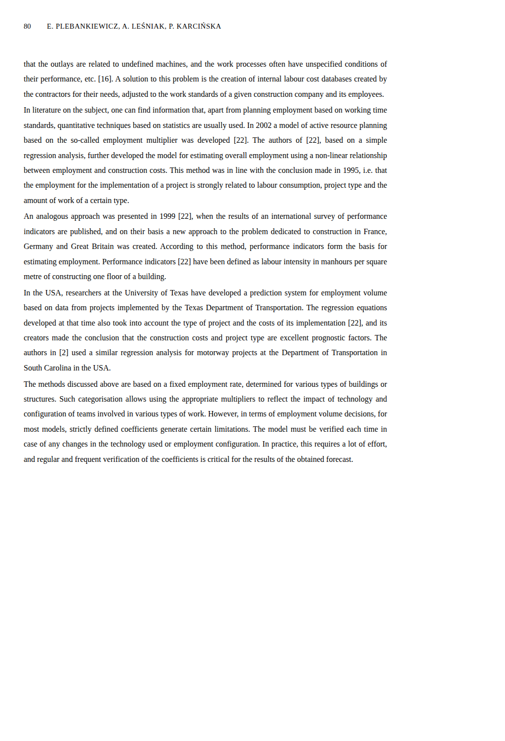80 E. Plebankiewicz, A. Leśniak, P. Karcińska
that the outlays are related to undefined machines, and the work processes often have unspecified conditions of their performance, etc. [16]. A solution to this problem is the creation of internal labour cost databases created by the contractors for their needs, adjusted to the work standards of a given construction company and its employees.
In literature on the subject, one can find information that, apart from planning employment based on working time standards, quantitative techniques based on statistics are usually used. In 2002 a model of active resource planning based on the so-called employment multiplier was developed [22]. The authors of [22], based on a simple regression analysis, further developed the model for estimating overall employment using a non-linear relationship between employment and construction costs. This method was in line with the conclusion made in 1995, i.e. that the employment for the implementation of a project is strongly related to labour consumption, project type and the amount of work of a certain type.
An analogous approach was presented in 1999 [22], when the results of an international survey of performance indicators are published, and on their basis a new approach to the problem dedicated to construction in France, Germany and Great Britain was created. According to this method, performance indicators form the basis for estimating employment. Performance indicators [22] have been defined as labour intensity in manhours per square metre of constructing one floor of a building.
In the USA, researchers at the University of Texas have developed a prediction system for employment volume based on data from projects implemented by the Texas Department of Transportation. The regression equations developed at that time also took into account the type of project and the costs of its implementation [22], and its creators made the conclusion that the construction costs and project type are excellent prognostic factors. The authors in [2] used a similar regression analysis for motorway projects at the Department of Transportation in South Carolina in the USA.
The methods discussed above are based on a fixed employment rate, determined for various types of buildings or structures. Such categorisation allows using the appropriate multipliers to reflect the impact of technology and configuration of teams involved in various types of work. However, in terms of employment volume decisions, for most models, strictly defined coefficients generate certain limitations. The model must be verified each time in case of any changes in the technology used or employment configuration. In practice, this requires a lot of effort, and regular and frequent verification of the coefficients is critical for the results of the obtained forecast.